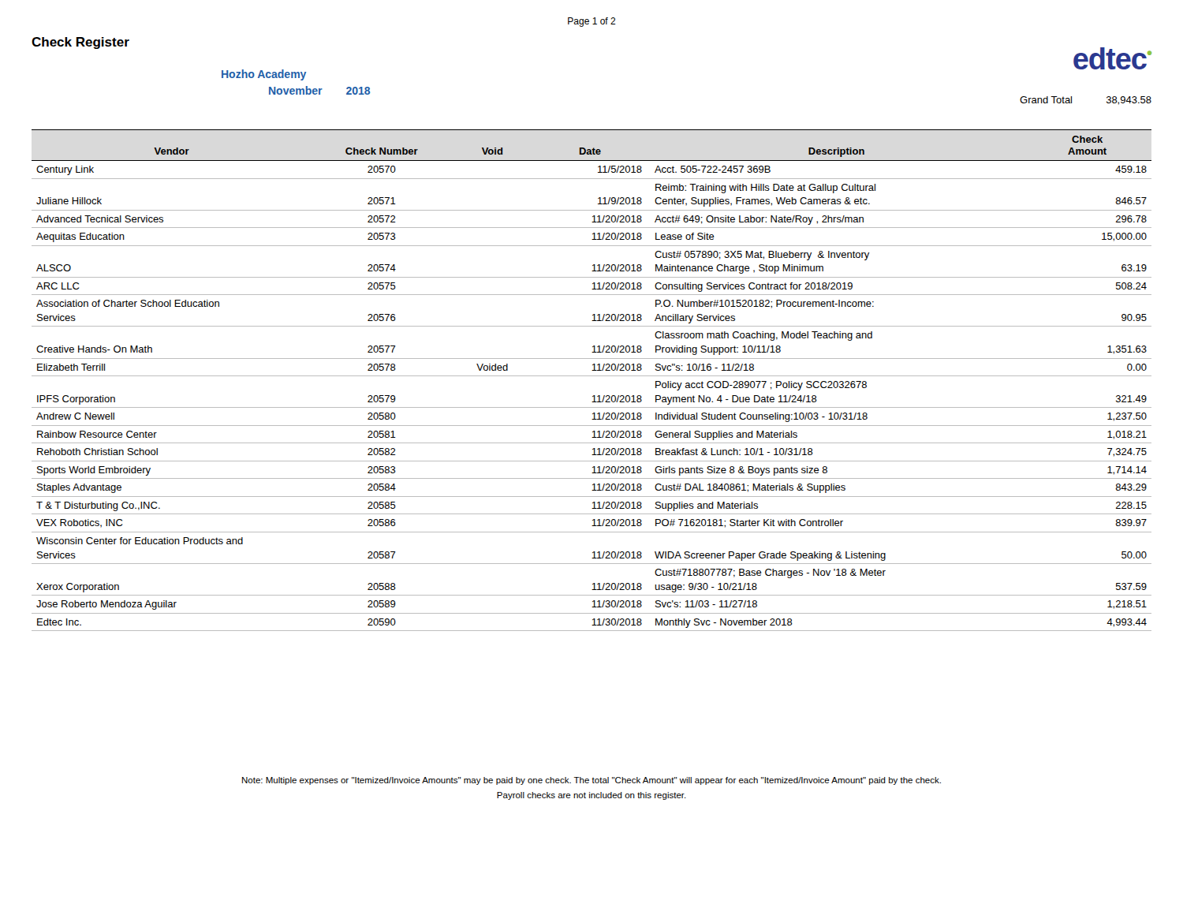Page 1 of 2
Check Register
Hozho Academy
November 2018
edtec•
Grand Total 38,943.58
| Vendor | Check Number | Void | Date | Description | Check Amount |
| --- | --- | --- | --- | --- | --- |
| Century Link | 20570 | | 11/5/2018 | Acct. 505-722-2457 369B | 459.18 |
| Juliane Hillock | 20571 | | 11/9/2018 | Reimb: Training with Hills Date at Gallup Cultural Center, Supplies, Frames, Web Cameras & etc. | 846.57 |
| Advanced Tecnical Services | 20572 | | 11/20/2018 | Acct# 649; Onsite Labor: Nate/Roy , 2hrs/man | 296.78 |
| Aequitas Education | 20573 | | 11/20/2018 | Lease of Site | 15,000.00 |
| ALSCO | 20574 | | 11/20/2018 | Cust# 057890; 3X5 Mat, Blueberry & Inventory Maintenance Charge , Stop Minimum | 63.19 |
| ARC LLC | 20575 | | 11/20/2018 | Consulting Services Contract for 2018/2019 | 508.24 |
| Association of Charter School Education Services | 20576 | | 11/20/2018 | P.O. Number#101520182; Procurement-Income: Ancillary Services | 90.95 |
| Creative Hands- On Math | 20577 | | 11/20/2018 | Classroom math Coaching, Model Teaching and Providing Support: 10/11/18 | 1,351.63 |
| Elizabeth Terrill | 20578 | Voided | 11/20/2018 | Svc"s: 10/16 - 11/2/18 | 0.00 |
| IPFS Corporation | 20579 | | 11/20/2018 | Policy acct COD-289077 ; Policy SCC2032678 Payment No. 4 - Due Date 11/24/18 | 321.49 |
| Andrew C Newell | 20580 | | 11/20/2018 | Individual Student Counseling:10/03 - 10/31/18 | 1,237.50 |
| Rainbow Resource Center | 20581 | | 11/20/2018 | General Supplies and Materials | 1,018.21 |
| Rehoboth Christian School | 20582 | | 11/20/2018 | Breakfast & Lunch: 10/1 - 10/31/18 | 7,324.75 |
| Sports World Embroidery | 20583 | | 11/20/2018 | Girls pants Size 8 & Boys pants size 8 | 1,714.14 |
| Staples Advantage | 20584 | | 11/20/2018 | Cust# DAL 1840861; Materials & Supplies | 843.29 |
| T & T Disturbuting Co.,INC. | 20585 | | 11/20/2018 | Supplies and Materials | 228.15 |
| VEX Robotics, INC | 20586 | | 11/20/2018 | PO# 71620181; Starter Kit with Controller | 839.97 |
| Wisconsin Center for Education Products and Services | 20587 | | 11/20/2018 | WIDA Screener Paper Grade Speaking & Listening | 50.00 |
| Xerox Corporation | 20588 | | 11/20/2018 | Cust#718807787; Base Charges - Nov '18 & Meter usage: 9/30 - 10/21/18 | 537.59 |
| Jose Roberto Mendoza Aguilar | 20589 | | 11/30/2018 | Svc's: 11/03 - 11/27/18 | 1,218.51 |
| Edtec Inc. | 20590 | | 11/30/2018 | Monthly Svc - November 2018 | 4,993.44 |
Note: Multiple expenses or "Itemized/Invoice Amounts" may be paid by one check. The total "Check Amount" will appear for each "Itemized/Invoice Amount" paid by the check.
Payroll checks are not included on this register.